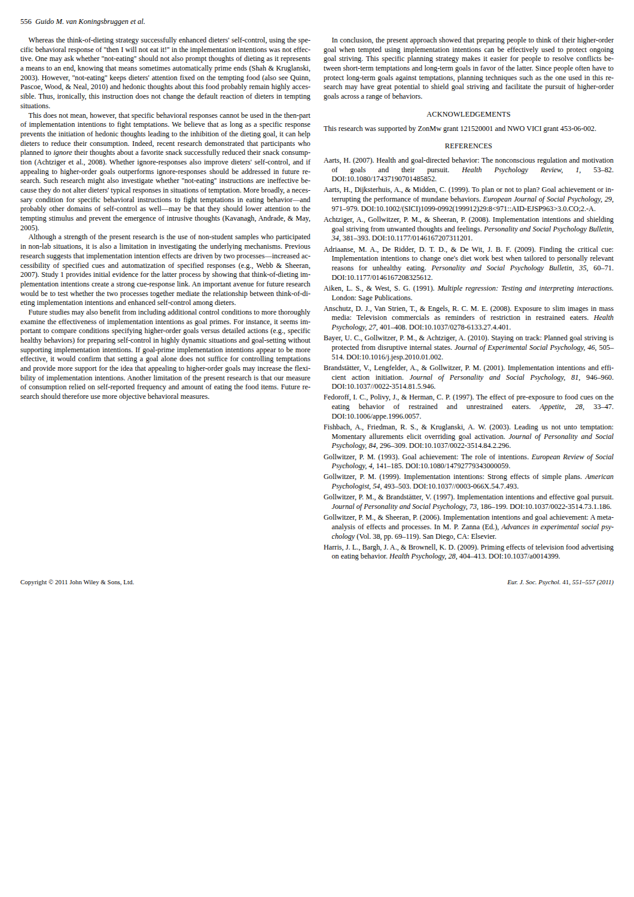556 Guido M. van Koningsbruggen et al.
Whereas the think-of-dieting strategy successfully enhanced dieters' self-control, using the specific behavioral response of ''then I will not eat it!'' in the implementation intentions was not effective. One may ask whether ''not-eating'' should not also prompt thoughts of dieting as it represents a means to an end, knowing that means sometimes automatically prime ends (Shah & Kruglanski, 2003). However, ''not-eating'' keeps dieters' attention fixed on the tempting food (also see Quinn, Pascoe, Wood, & Neal, 2010) and hedonic thoughts about this food probably remain highly accessible. Thus, ironically, this instruction does not change the default reaction of dieters in tempting situations.
This does not mean, however, that specific behavioral responses cannot be used in the then-part of implementation intentions to fight temptations. We believe that as long as a specific response prevents the initiation of hedonic thoughts leading to the inhibition of the dieting goal, it can help dieters to reduce their consumption. Indeed, recent research demonstrated that participants who planned to ignore their thoughts about a favorite snack successfully reduced their snack consumption (Achtziger et al., 2008). Whether ignore-responses also improve dieters' self-control, and if appealing to higher-order goals outperforms ignore-responses should be addressed in future research. Such research might also investigate whether ''not-eating'' instructions are ineffective because they do not alter dieters' typical responses in situations of temptation. More broadly, a necessary condition for specific behavioral instructions to fight temptations in eating behavior—and probably other domains of self-control as well—may be that they should lower attention to the tempting stimulus and prevent the emergence of intrusive thoughts (Kavanagh, Andrade, & May, 2005).
Although a strength of the present research is the use of non-student samples who participated in non-lab situations, it is also a limitation in investigating the underlying mechanisms. Previous research suggests that implementation intention effects are driven by two processes—increased accessibility of specified cues and automatization of specified responses (e.g., Webb & Sheeran, 2007). Study 1 provides initial evidence for the latter process by showing that think-of-dieting implementation intentions create a strong cue-response link. An important avenue for future research would be to test whether the two processes together mediate the relationship between think-of-dieting implementation intentions and enhanced self-control among dieters.
Future studies may also benefit from including additional control conditions to more thoroughly examine the effectiveness of implementation intentions as goal primes. For instance, it seems important to compare conditions specifying higher-order goals versus detailed actions (e.g., specific healthy behaviors) for preparing self-control in highly dynamic situations and goal-setting without supporting implementation intentions. If goal-prime implementation intentions appear to be more effective, it would confirm that setting a goal alone does not suffice for controlling temptations and provide more support for the idea that appealing to higher-order goals may increase the flexibility of implementation intentions. Another limitation of the present research is that our measure of consumption relied on self-reported frequency and amount of eating the food items. Future research should therefore use more objective behavioral measures.
In conclusion, the present approach showed that preparing people to think of their higher-order goal when tempted using implementation intentions can be effectively used to protect ongoing goal striving. This specific planning strategy makes it easier for people to resolve conflicts between short-term temptations and long-term goals in favor of the latter. Since people often have to protect long-term goals against temptations, planning techniques such as the one used in this research may have great potential to shield goal striving and facilitate the pursuit of higher-order goals across a range of behaviors.
Acknowledgements
This research was supported by ZonMw grant 121520001 and NWO VICI grant 453-06-002.
References
Aarts, H. (2007). Health and goal-directed behavior: The nonconscious regulation and motivation of goals and their pursuit. Health Psychology Review, 1, 53–82. DOI:10.1080/17437190701485852.
Aarts, H., Dijksterhuis, A., & Midden, C. (1999). To plan or not to plan? Goal achievement or interrupting the performance of mundane behaviors. European Journal of Social Psychology, 29, 971–979. DOI:10.1002/(SICI)1099-0992(199912)29:8<971::AID-EJSP963>3.0.CO;2.-A.
Achtziger, A., Gollwitzer, P. M., & Sheeran, P. (2008). Implementation intentions and shielding goal striving from unwanted thoughts and feelings. Personality and Social Psychology Bulletin, 34, 381–393. DOI:10.1177/0146167207311201.
Adriaanse, M. A., De Ridder, D. T. D., & De Wit, J. B. F. (2009). Finding the critical cue: Implementation intentions to change one's diet work best when tailored to personally relevant reasons for unhealthy eating. Personality and Social Psychology Bulletin, 35, 60–71. DOI:10.1177/0146167208325612.
Aiken, L. S., & West, S. G. (1991). Multiple regression: Testing and interpreting interactions. London: Sage Publications.
Anschutz, D. J., Van Strien, T., & Engels, R. C. M. E. (2008). Exposure to slim images in mass media: Television commercials as reminders of restriction in restrained eaters. Health Psychology, 27, 401–408. DOI:10.1037/0278-6133.27.4.401.
Bayer, U. C., Gollwitzer, P. M., & Achtziger, A. (2010). Staying on track: Planned goal striving is protected from disruptive internal states. Journal of Experimental Social Psychology, 46, 505–514. DOI:10.1016/j.jesp.2010.01.002.
Brandstätter, V., Lengfelder, A., & Gollwitzer, P. M. (2001). Implementation intentions and efficient action initiation. Journal of Personality and Social Psychology, 81, 946–960. DOI:10.1037//0022-3514.81.5.946.
Fedoroff, I. C., Polivy, J., & Herman, C. P. (1997). The effect of pre-exposure to food cues on the eating behavior of restrained and unrestrained eaters. Appetite, 28, 33–47. DOI:10.1006/appe.1996.0057.
Fishbach, A., Friedman, R. S., & Kruglanski, A. W. (2003). Leading us not unto temptation: Momentary allurements elicit overriding goal activation. Journal of Personality and Social Psychology, 84, 296–309. DOI:10.1037/0022-3514.84.2.296.
Gollwitzer, P. M. (1993). Goal achievement: The role of intentions. European Review of Social Psychology, 4, 141–185. DOI:10.1080/14792779343000059.
Gollwitzer, P. M. (1999). Implementation intentions: Strong effects of simple plans. American Psychologist, 54, 493–503. DOI:10.1037//0003-066X.54.7.493.
Gollwitzer, P. M., & Brandstätter, V. (1997). Implementation intentions and effective goal pursuit. Journal of Personality and Social Psychology, 73, 186–199. DOI:10.1037/0022-3514.73.1.186.
Gollwitzer, P. M., & Sheeran, P. (2006). Implementation intentions and goal achievement: A meta-analysis of effects and processes. In M. P. Zanna (Ed.), Advances in experimental social psychology (Vol. 38, pp. 69–119). San Diego, CA: Elsevier.
Harris, J. L., Bargh, J. A., & Brownell, K. D. (2009). Priming effects of television food advertising on eating behavior. Health Psychology, 28, 404–413. DOI:10.1037/a0014399.
Copyright © 2011 John Wiley & Sons, Ltd.
Eur. J. Soc. Psychol. 41, 551–557 (2011)